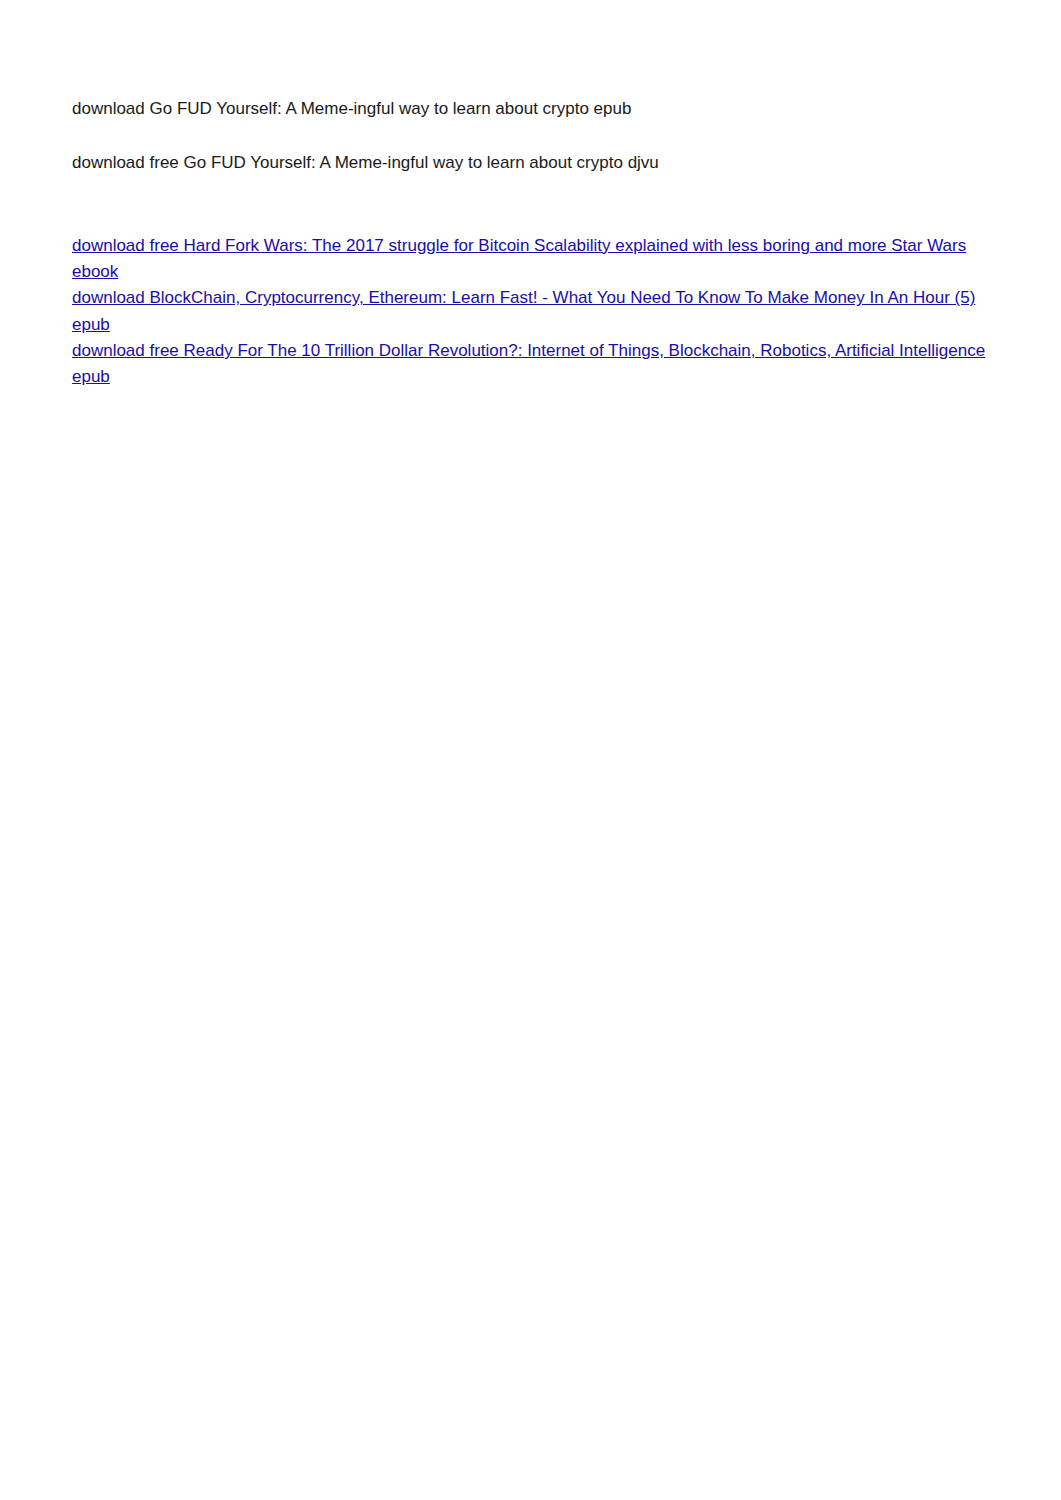download Go FUD Yourself: A Meme-ingful way to learn about crypto epub
download free Go FUD Yourself: A Meme-ingful way to learn about crypto djvu
download free Hard Fork Wars: The 2017 struggle for Bitcoin Scalability explained with less boring and more Star Wars ebook
download BlockChain, Cryptocurrency, Ethereum: Learn Fast! - What You Need To Know To Make Money In An Hour (5) epub
download free Ready For The 10 Trillion Dollar Revolution?: Internet of Things, Blockchain, Robotics, Artificial Intelligence epub